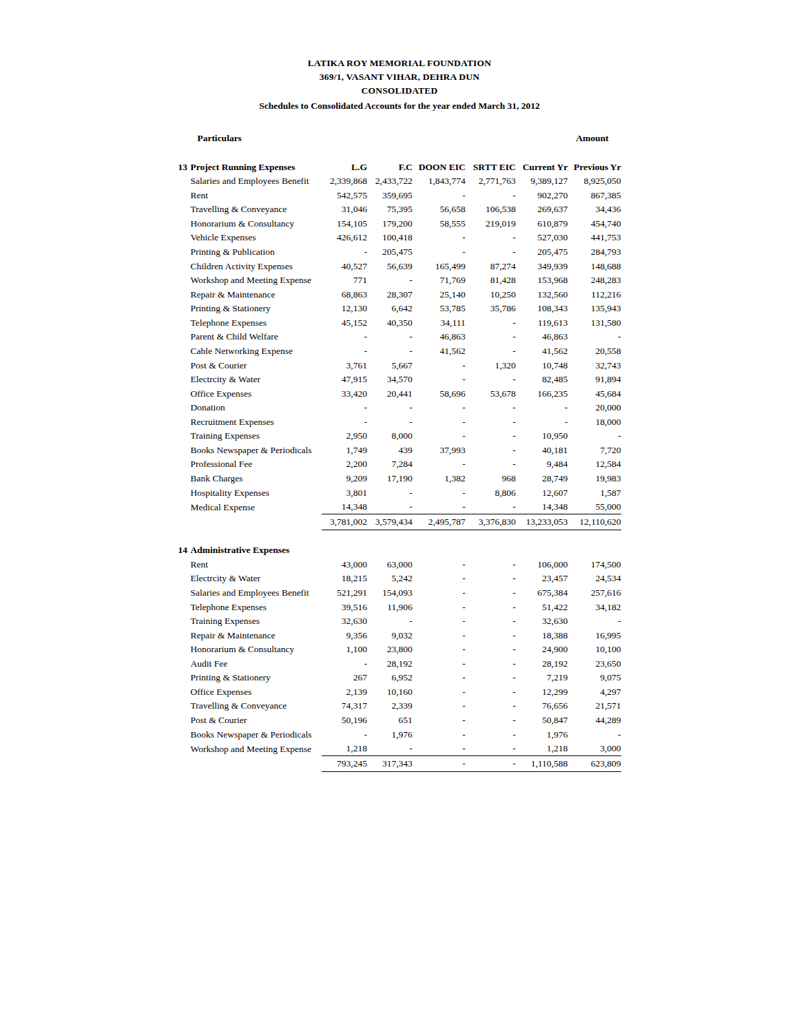LATIKA ROY MEMORIAL FOUNDATION
369/1, VASANT VIHAR, DEHRA DUN
CONSOLIDATED
Schedules to Consolidated Accounts for the year ended March 31, 2012
Particulars
Amount
| 13 | Project Running Expenses | L.G | F.C | DOON EIC | SRTT EIC | Current Yr | Previous Yr |
| | Salaries and Employees Benefit | 2,339,868 | 2,433,722 | 1,843,774 | 2,771,763 | 9,389,127 | 8,925,050 |
| | Rent | 542,575 | 359,695 | - | - | 902,270 | 867,385 |
| | Travelling & Conveyance | 31,046 | 75,395 | 56,658 | 106,538 | 269,637 | 34,436 |
| | Honorarium & Consultancy | 154,105 | 179,200 | 58,555 | 219,019 | 610,879 | 454,740 |
| | Vehicle Expenses | 426,612 | 100,418 | - | - | 527,030 | 441,753 |
| | Printing & Publication | - | 205,475 | - | - | 205,475 | 284,793 |
| | Children Activity Expenses | 40,527 | 56,639 | 165,499 | 87,274 | 349,939 | 148,688 |
| | Workshop and Meeting Expense | 771 | - | 71,769 | 81,428 | 153,968 | 248,283 |
| | Repair & Maintenance | 68,863 | 28,307 | 25,140 | 10,250 | 132,560 | 112,216 |
| | Printing & Stationery | 12,130 | 6,642 | 53,785 | 35,786 | 108,343 | 135,943 |
| | Telephone Expenses | 45,152 | 40,350 | 34,111 | - | 119,613 | 131,580 |
| | Parent & Child Welfare | - | - | 46,863 | - | 46,863 | - |
| | Cable Networking Expense | - | - | 41,562 | - | 41,562 | 20,558 |
| | Post & Courier | 3,761 | 5,667 | - | 1,320 | 10,748 | 32,743 |
| | Electrcity & Water | 47,915 | 34,570 | - | - | 82,485 | 91,894 |
| | Office Expenses | 33,420 | 20,441 | 58,696 | 53,678 | 166,235 | 45,684 |
| | Donation | - | - | - | - | - | 20,000 |
| | Recruitment Expenses | - | - | - | - | - | 18,000 |
| | Training Expenses | 2,950 | 8,000 | - | - | 10,950 | - |
| | Books Newspaper & Periodicals | 1,749 | 439 | 37,993 | - | 40,181 | 7,720 |
| | Professional Fee | 2,200 | 7,284 | - | - | 9,484 | 12,584 |
| | Bank Charges | 9,209 | 17,190 | 1,382 | 968 | 28,749 | 19,983 |
| | Hospitality Expenses | 3,801 | - | - | 8,806 | 12,607 | 1,587 |
| | Medical Expense | 14,348 | - | - | - | 14,348 | 55,000 |
| | | 3,781,002 | 3,579,434 | 2,495,787 | 3,376,830 | 13,233,053 | 12,110,620 |
| 14 | Administrative Expenses | | | | | | |
| | Rent | 43,000 | 63,000 | - | - | 106,000 | 174,500 |
| | Electrcity & Water | 18,215 | 5,242 | - | - | 23,457 | 24,534 |
| | Salaries and Employees Benefit | 521,291 | 154,093 | - | - | 675,384 | 257,616 |
| | Telephone Expenses | 39,516 | 11,906 | - | - | 51,422 | 34,182 |
| | Training Expenses | 32,630 | - | - | - | 32,630 | - |
| | Repair & Maintenance | 9,356 | 9,032 | - | - | 18,388 | 16,995 |
| | Honorarium & Consultancy | 1,100 | 23,800 | - | - | 24,900 | 10,100 |
| | Audit Fee | - | 28,192 | - | - | 28,192 | 23,650 |
| | Printing & Stationery | 267 | 6,952 | - | - | 7,219 | 9,075 |
| | Office Expenses | 2,139 | 10,160 | - | - | 12,299 | 4,297 |
| | Travelling & Conveyance | 74,317 | 2,339 | - | - | 76,656 | 21,571 |
| | Post & Courier | 50,196 | 651 | - | - | 50,847 | 44,289 |
| | Books Newspaper & Periodicals | - | 1,976 | - | - | 1,976 | - |
| | Workshop and Meeting Expense | 1,218 | - | - | - | 1,218 | 3,000 |
| | | 793,245 | 317,343 | - | - | 1,110,588 | 623,809 |